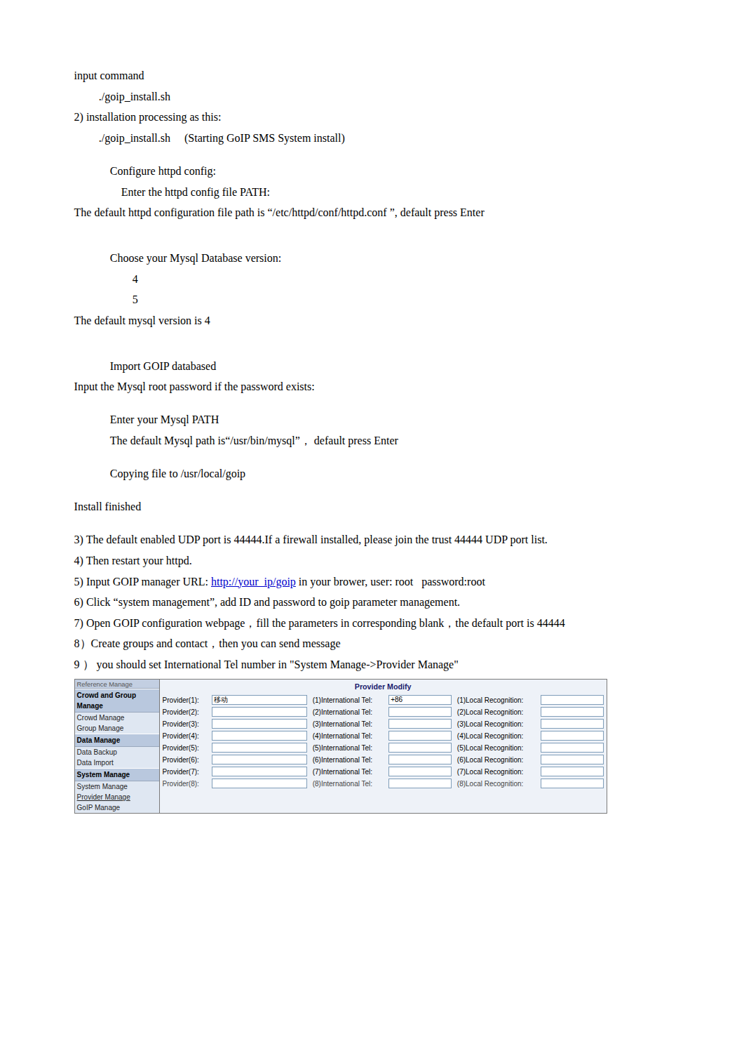input command
./goip_install.sh
2) installation processing as this:
./goip_install.sh (Starting GoIP SMS System install)
Configure httpd config:
Enter the httpd config file PATH:
The default httpd configuration file path is “/etc/httpd/conf/httpd.conf ”, default press Enter
Choose your Mysql Database version:
4
5
The default mysql version is 4
Import GOIP databased
Input the Mysql root password if the password exists:
Enter your Mysql PATH
The default Mysql path is“/usr/bin/mysql”， default press Enter
Copying file to /usr/local/goip
Install finished
3) The default enabled UDP port is 44444.If a firewall installed, please join the trust 44444 UDP port list.
4) Then restart your httpd.
5) Input GOIP manager URL: http://your_ip/goip in your brower, user: root password:root
6) Click “system management”, add ID and password to goip parameter management.
7) Open GOIP configuration webpage，fill the parameters in corresponding blank，the default port is 44444
8）Create groups and contact，then you can send message
9 ） you should set International Tel number in "System Manage->Provider Manage"
| Reference Manage Crowd and Group Manage Crowd Manage Group Manage Data Manage Data Backup Data Import System Manage System Manage Provider Manage GoIP Manage | Provider Modify / Provider(1): / 移动 / (1)International Tel: / +86 / (1)Local Recognition: / / / Provider(2): / / (2)International Tel: / / (2)Local Recognition: / / / Provider(3): / / (3)International Tel: / / (3)Local Recognition: / / / Provider(4): / / (4)International Tel: / / (4)Local Recognition: / / / Provider(5): / / (5)International Tel: / / (5)Local Recognition: / / / Provider(6): / / (6)International Tel: / / (6)Local Recognition: / / / Provider(7): / / (7)International Tel: / / (7)Local Recognition: / / / Provider(8): / / (8)International Tel: / / (8)Local Recognition: / / |